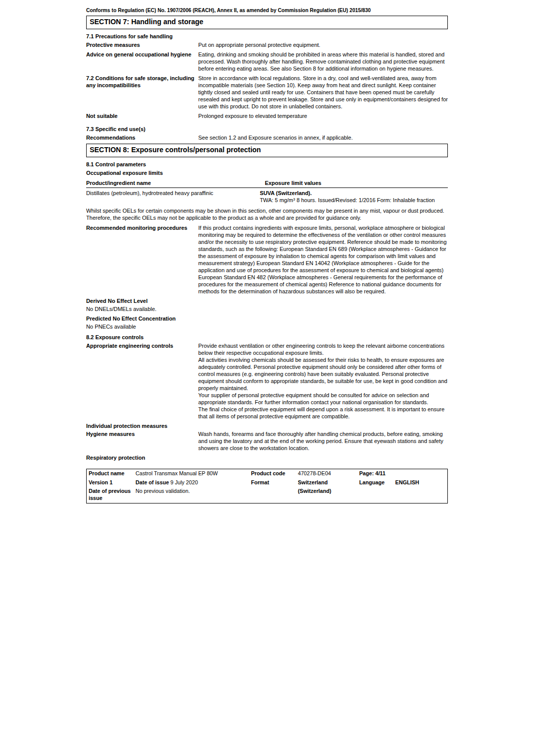Conforms to Regulation (EC) No. 1907/2006 (REACH), Annex II, as amended by Commission Regulation (EU) 2015/830
SECTION 7: Handling and storage
7.1 Precautions for safe handling
| Protective measures | Put on appropriate personal protective equipment. |
| Advice on general occupational hygiene | Eating, drinking and smoking should be prohibited in areas where this material is handled, stored and processed. Wash thoroughly after handling. Remove contaminated clothing and protective equipment before entering eating areas. See also Section 8 for additional information on hygiene measures. |
| 7.2 Conditions for safe storage, including any incompatibilities | Store in accordance with local regulations. Store in a dry, cool and well-ventilated area, away from incompatible materials (see Section 10). Keep away from heat and direct sunlight. Keep container tightly closed and sealed until ready for use. Containers that have been opened must be carefully resealed and kept upright to prevent leakage. Store and use only in equipment/containers designed for use with this product. Do not store in unlabelled containers. |
| Not suitable | Prolonged exposure to elevated temperature |
7.3 Specific end use(s)
| Recommendations | See section 1.2 and Exposure scenarios in annex, if applicable. |
SECTION 8: Exposure controls/personal protection
8.1 Control parameters
Occupational exposure limits
| Product/ingredient name | Exposure limit values |
| --- | --- |
| Distillates (petroleum), hydrotreated heavy paraffinic | SUVA (Switzerland). TWA: 5 mg/m³ 8 hours. Issued/Revised: 1/2016 Form: Inhalable fraction |
Whilst specific OELs for certain components may be shown in this section, other components may be present in any mist, vapour or dust produced. Therefore, the specific OELs may not be applicable to the product as a whole and are provided for guidance only.
| Recommended monitoring procedures | If this product contains ingredients with exposure limits, personal, workplace atmosphere or biological monitoring may be required to determine the effectiveness of the ventilation or other control measures and/or the necessity to use respiratory protective equipment. Reference should be made to monitoring standards, such as the following: European Standard EN 689 (Workplace atmospheres - Guidance for the assessment of exposure by inhalation to chemical agents for comparison with limit values and measurement strategy) European Standard EN 14042 (Workplace atmospheres - Guide for the application and use of procedures for the assessment of exposure to chemical and biological agents) European Standard EN 482 (Workplace atmospheres - General requirements for the performance of procedures for the measurement of chemical agents) Reference to national guidance documents for methods for the determination of hazardous substances will also be required. |
Derived No Effect Level
No DNELs/DMELs available.
Predicted No Effect Concentration
No PNECs available
8.2 Exposure controls
| Appropriate engineering controls | Provide exhaust ventilation or other engineering controls to keep the relevant airborne concentrations below their respective occupational exposure limits. All activities involving chemicals should be assessed for their risks to health, to ensure exposures are adequately controlled. Personal protective equipment should only be considered after other forms of control measures (e.g. engineering controls) have been suitably evaluated. Personal protective equipment should conform to appropriate standards, be suitable for use, be kept in good condition and properly maintained. Your supplier of personal protective equipment should be consulted for advice on selection and appropriate standards. For further information contact your national organisation for standards. The final choice of protective equipment will depend upon a risk assessment. It is important to ensure that all items of personal protective equipment are compatible. |
Individual protection measures
| Hygiene measures | Wash hands, forearms and face thoroughly after handling chemical products, before eating, smoking and using the lavatory and at the end of the working period. Ensure that eyewash stations and safety showers are close to the workstation location. |
| Respiratory protection | |
| Product name | Castrol Transmax Manual EP 80W | Product code | 470278-DE04 | Page: 4/11 | |
| Version 1 | Date of issue 9 July 2020 | Format | Switzerland | Language | ENGLISH |
| Date of previous issue | No previous validation. | | (Switzerland) | | |